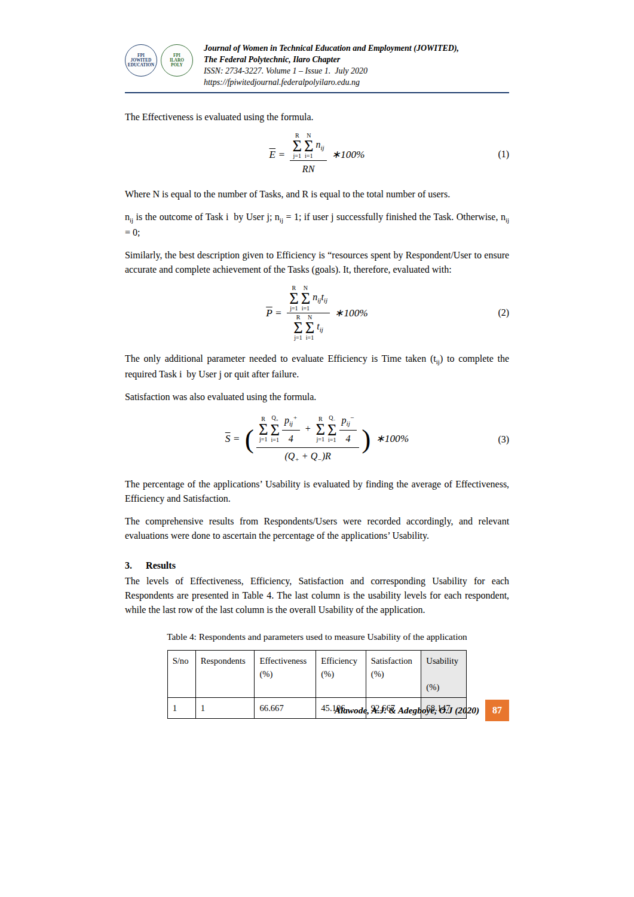FPI
JOWITED
EDUCATION
FPI
ILARO
POLY
Journal of Women in Technical Education and Employment (JOWITED),
The Federal Polytechnic, Ilaro Chapter
ISSN: 2734-3227. Volume 1 – Issue 1. July 2020
https://fpiwitedjournal.federalpolyilaro.edu.ng
The Effectiveness is evaluated using the formula.
E = RΣj=1 NΣi=1 nij RN ∗100%
(1)
Where N is equal to the number of Tasks, and R is equal to the total number of users.
nij is the outcome of Task i by User j; nij = 1; if user j successfully finished the Task. Otherwise, nij = 0;
Similarly, the best description given to Efficiency is “resources spent by Respondent/User to ensure accurate and complete achievement of the Tasks (goals). It, therefore, evaluated with:
P = RΣj=1 NΣi=1 nijtij RΣj=1 NΣi=1 tij ∗100%
(2)
The only additional parameter needed to evaluate Efficiency is Time taken (tij) to complete the required Task i by User j or quit after failure.
Satisfaction was also evaluated using the formula.
S = ( RΣj=1 Q+Σi=1 pij+4 + RΣj=1 Q−Σi=1 pij−4 (Q+ + Q−)R ) ∗100%
(3)
The percentage of the applications’ Usability is evaluated by finding the average of Effectiveness, Efficiency and Satisfaction.
The comprehensive results from Respondents/Users were recorded accordingly, and relevant evaluations were done to ascertain the percentage of the applications’ Usability.
3. Results
The levels of Effectiveness, Efficiency, Satisfaction and corresponding Usability for each Respondents are presented in Table 4. The last column is the usability levels for each respondent, while the last row of the last column is the overall Usability of the application.
Table 4: Respondents and parameters used to measure Usability of the application
| S/no | Respondents | Effectiveness (%) | Efficiency (%) | Satisfaction (%) | Usability (%) |
| --- | --- | --- | --- | --- | --- |
| 1 | 1 | 66.667 | 45.106 | 92.667 | 68.147 |
Alawode, A.J. & Adegboye, O.J (2020)
87